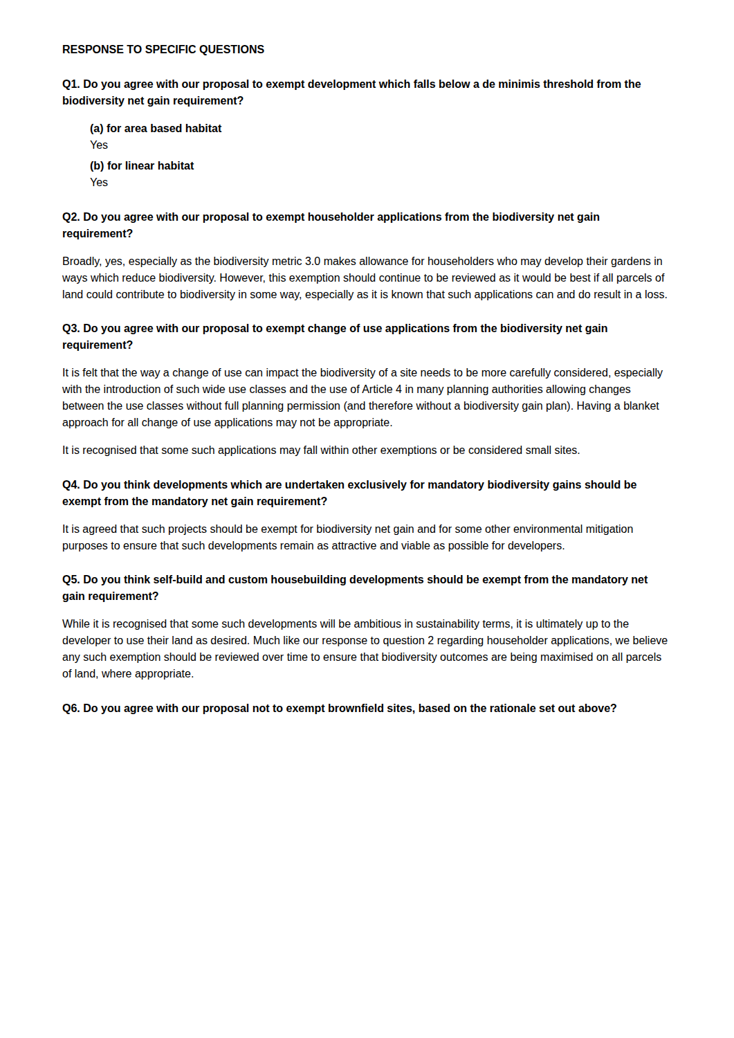RESPONSE TO SPECIFIC QUESTIONS
Q1. Do you agree with our proposal to exempt development which falls below a de minimis threshold from the biodiversity net gain requirement?
(a) for area based habitat
Yes
(b) for linear habitat
Yes
Q2. Do you agree with our proposal to exempt householder applications from the biodiversity net gain requirement?
Broadly, yes, especially as the biodiversity metric 3.0 makes allowance for householders who may develop their gardens in ways which reduce biodiversity. However, this exemption should continue to be reviewed as it would be best if all parcels of land could contribute to biodiversity in some way, especially as it is known that such applications can and do result in a loss.
Q3. Do you agree with our proposal to exempt change of use applications from the biodiversity net gain requirement?
It is felt that the way a change of use can impact the biodiversity of a site needs to be more carefully considered, especially with the introduction of such wide use classes and the use of Article 4 in many planning authorities allowing changes between the use classes without full planning permission (and therefore without a biodiversity gain plan). Having a blanket approach for all change of use applications may not be appropriate.
It is recognised that some such applications may fall within other exemptions or be considered small sites.
Q4. Do you think developments which are undertaken exclusively for mandatory biodiversity gains should be exempt from the mandatory net gain requirement?
It is agreed that such projects should be exempt for biodiversity net gain and for some other environmental mitigation purposes to ensure that such developments remain as attractive and viable as possible for developers.
Q5. Do you think self-build and custom housebuilding developments should be exempt from the mandatory net gain requirement?
While it is recognised that some such developments will be ambitious in sustainability terms, it is ultimately up to the developer to use their land as desired. Much like our response to question 2 regarding householder applications, we believe any such exemption should be reviewed over time to ensure that biodiversity outcomes are being maximised on all parcels of land, where appropriate.
Q6. Do you agree with our proposal not to exempt brownfield sites, based on the rationale set out above?